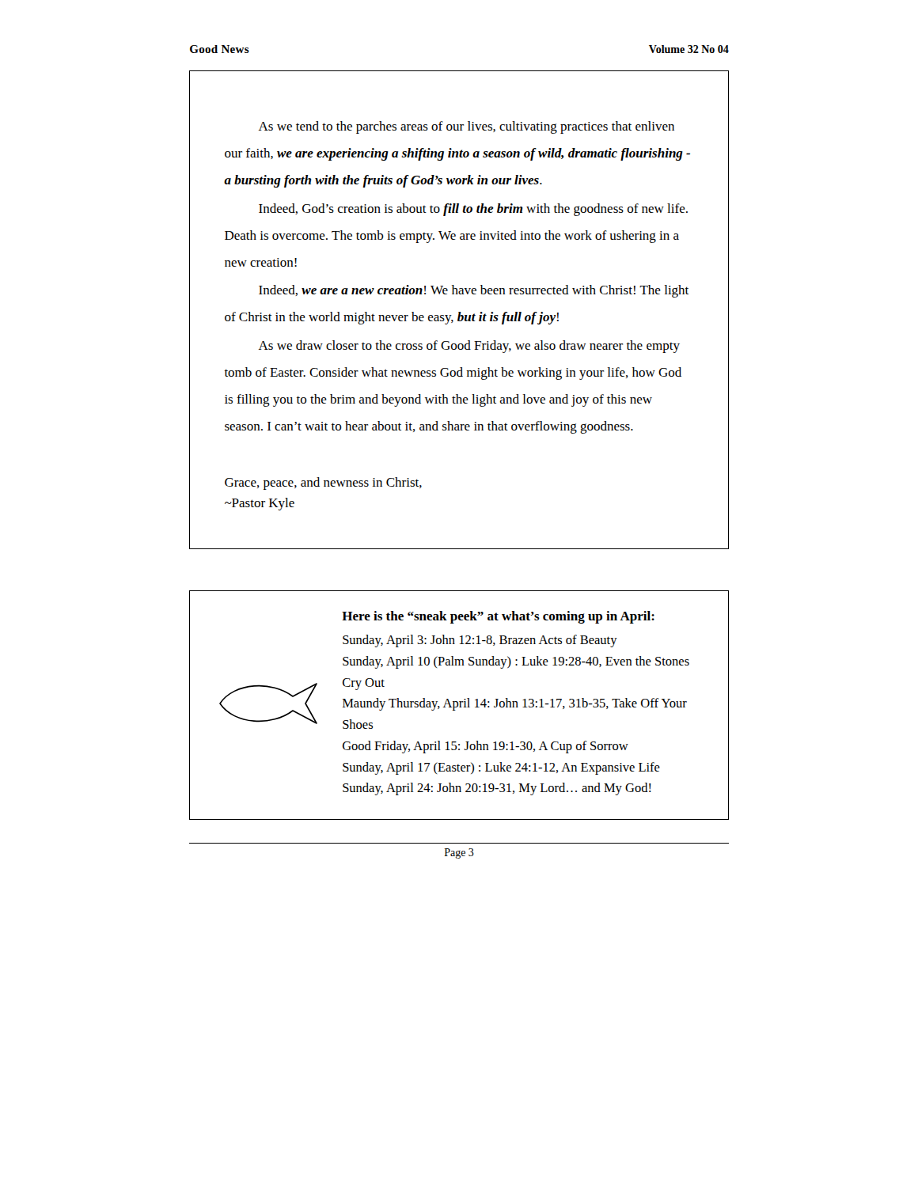Good News
Volume 32 No 04
As we tend to the parches areas of our lives, cultivating practices that enliven our faith, we are experiencing a shifting into a season of wild, dramatic flourishing - a bursting forth with the fruits of God’s work in our lives.
Indeed, God’s creation is about to fill to the brim with the goodness of new life. Death is overcome. The tomb is empty. We are invited into the work of ushering in a new creation!
Indeed, we are a new creation! We have been resurrected with Christ! The light of Christ in the world might never be easy, but it is full of joy!
As we draw closer to the cross of Good Friday, we also draw nearer the empty tomb of Easter. Consider what newness God might be working in your life, how God is filling you to the brim and beyond with the light and love and joy of this new season. I can’t wait to hear about it, and share in that overflowing goodness.
Grace, peace, and newness in Christ,
~Pastor Kyle
Here is the “sneak peek” at what’s coming up in April:
Sunday, April 3: John 12:1-8, Brazen Acts of Beauty
Sunday, April 10 (Palm Sunday) : Luke 19:28-40, Even the Stones Cry Out
Maundy Thursday, April 14: John 13:1-17, 31b-35, Take Off Your Shoes
Good Friday, April 15: John 19:1-30, A Cup of Sorrow
Sunday, April 17 (Easter) : Luke 24:1-12, An Expansive Life
Sunday, April 24: John 20:19-31, My Lord… and My God!
Page 3